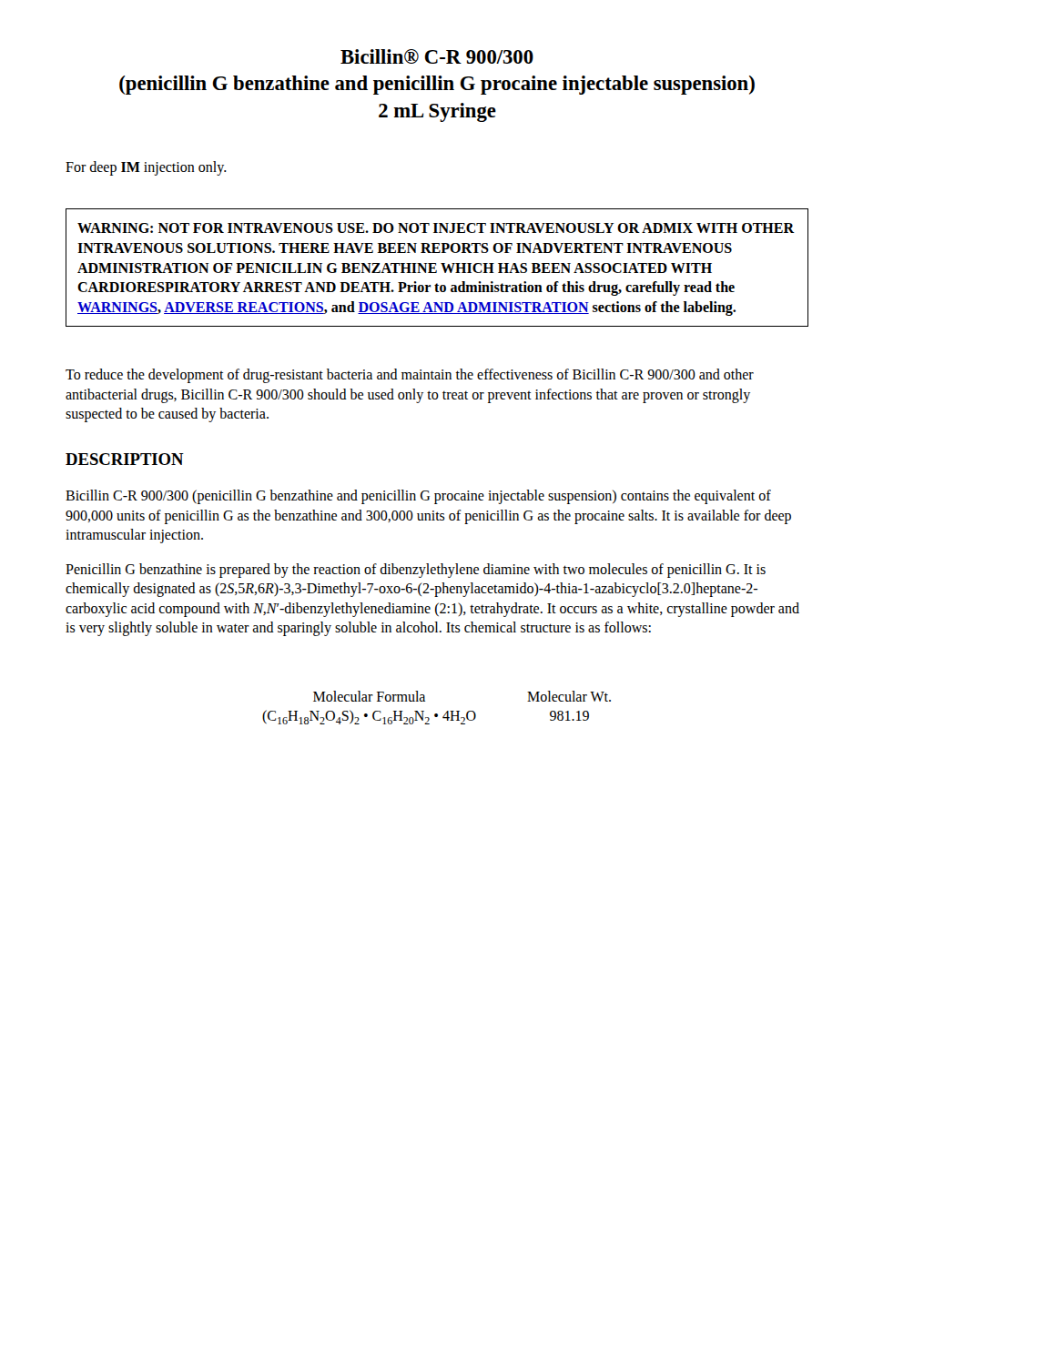Bicillin® C-R 900/300
(penicillin G benzathine and penicillin G procaine injectable suspension)
2 mL Syringe
For deep IM injection only.
Warning: Not for intravenous use. Do not inject intravenously or admix with other intravenous solutions. There have been reports of inadvertent intravenous administration of penicillin G benzathine which has been associated with cardiorespiratory arrest and death. Prior to administration of this drug, carefully read the WARNINGS, ADVERSE REACTIONS, and DOSAGE AND ADMINISTRATION sections of the labeling.
To reduce the development of drug-resistant bacteria and maintain the effectiveness of Bicillin C-R 900/300 and other antibacterial drugs, Bicillin C-R 900/300 should be used only to treat or prevent infections that are proven or strongly suspected to be caused by bacteria.
DESCRIPTION
Bicillin C-R 900/300 (penicillin G benzathine and penicillin G procaine injectable suspension) contains the equivalent of 900,000 units of penicillin G as the benzathine and 300,000 units of penicillin G as the procaine salts. It is available for deep intramuscular injection.
Penicillin G benzathine is prepared by the reaction of dibenzylethylene diamine with two molecules of penicillin G. It is chemically designated as (2S,5R,6R)-3,3-Dimethyl-7-oxo-6-(2-phenylacetamido)-4-thia-1-azabicyclo[3.2.0]heptane-2-carboxylic acid compound with N,N′-dibenzylethylenediamine (2:1), tetrahydrate. It occurs as a white, crystalline powder and is very slightly soluble in water and sparingly soluble in alcohol. Its chemical structure is as follows:
| Molecular Formula (C 16 H 18 N 2 O 4 S) 2 • C 16 H 20 N 2 • 4H 2 O | Molecular Wt. 981.19 |